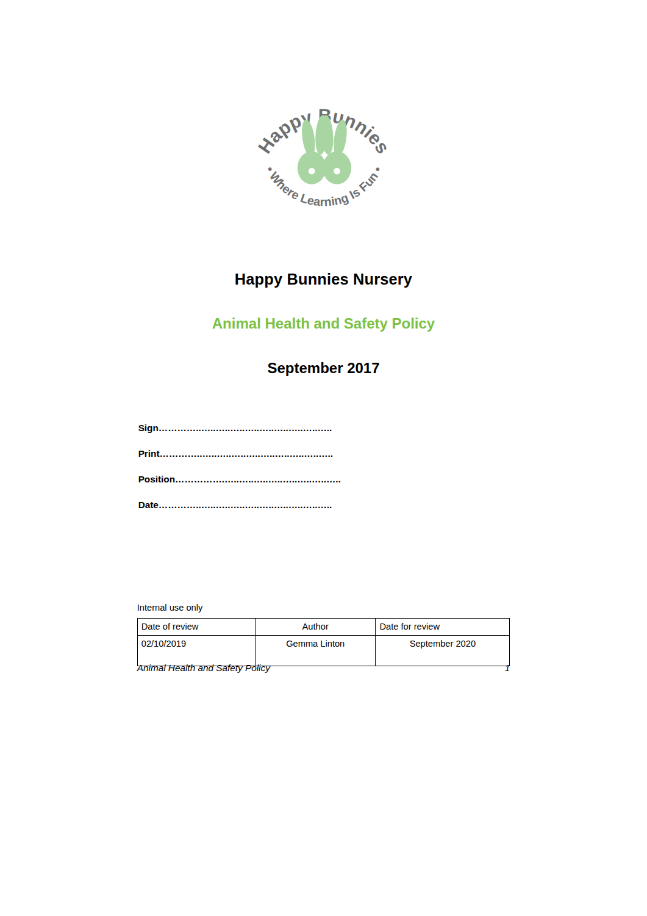Happy Bunnies • Where Learning Is Fun •
Happy Bunnies Nursery
Animal Health and Safety Policy
September 2017
Sign…………..…..…..…..…..…..…..…..…..…..
Print…………..…..…..…..…..…..…..…..…..…..
Position…………….…..…..…..…..…..…..…..…..
Date…………..…..…..…..…..…..…..…..…..…..
Internal use only
| Date of review | Author | Date for review |
| --- | --- | --- |
| 02/10/2019 | Gemma Linton | September 2020 |
1 Animal Health and Safety Policy